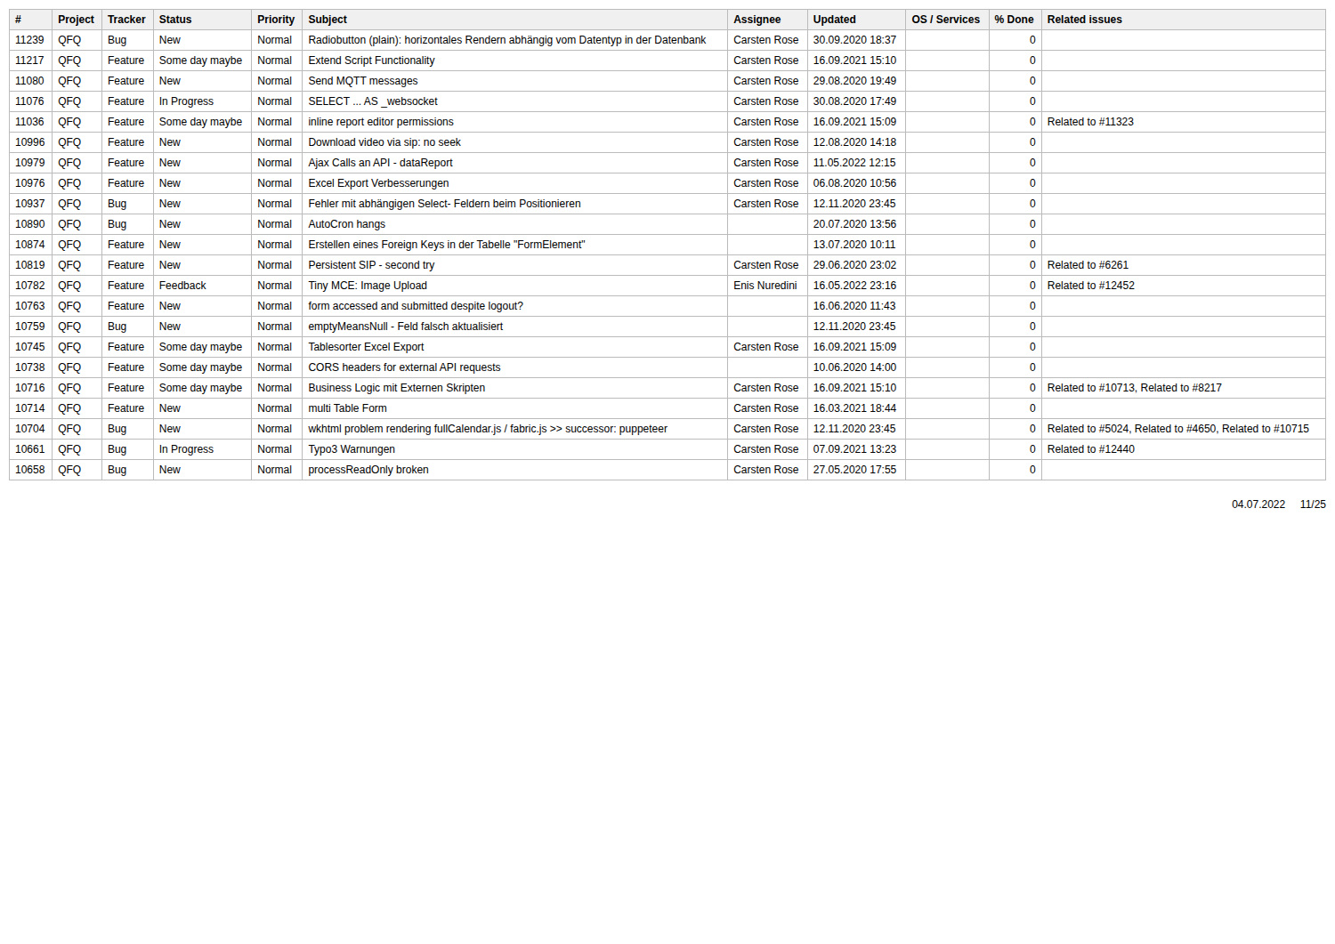| # | Project | Tracker | Status | Priority | Subject | Assignee | Updated | OS / Services | % Done | Related issues |
| --- | --- | --- | --- | --- | --- | --- | --- | --- | --- | --- |
| 11239 | QFQ | Bug | New | Normal | Radiobutton (plain): horizontales Rendern abhängig vom Datentyp in der Datenbank | Carsten Rose | 30.09.2020 18:37 | | 0 | |
| 11217 | QFQ | Feature | Some day maybe | Normal | Extend Script Functionality | Carsten Rose | 16.09.2021 15:10 | | 0 | |
| 11080 | QFQ | Feature | New | Normal | Send MQTT messages | Carsten Rose | 29.08.2020 19:49 | | 0 | |
| 11076 | QFQ | Feature | In Progress | Normal | SELECT ... AS _websocket | Carsten Rose | 30.08.2020 17:49 | | 0 | |
| 11036 | QFQ | Feature | Some day maybe | Normal | inline report editor permissions | Carsten Rose | 16.09.2021 15:09 | | 0 | Related to #11323 |
| 10996 | QFQ | Feature | New | Normal | Download video via sip: no seek | Carsten Rose | 12.08.2020 14:18 | | 0 | |
| 10979 | QFQ | Feature | New | Normal | Ajax Calls an API - dataReport | Carsten Rose | 11.05.2022 12:15 | | 0 | |
| 10976 | QFQ | Feature | New | Normal | Excel Export Verbesserungen | Carsten Rose | 06.08.2020 10:56 | | 0 | |
| 10937 | QFQ | Bug | New | Normal | Fehler mit abhängigen Select- Feldern beim Positionieren | Carsten Rose | 12.11.2020 23:45 | | 0 | |
| 10890 | QFQ | Bug | New | Normal | AutoCron hangs | | 20.07.2020 13:56 | | 0 | |
| 10874 | QFQ | Feature | New | Normal | Erstellen eines Foreign Keys in der Tabelle "FormElement" | | 13.07.2020 10:11 | | 0 | |
| 10819 | QFQ | Feature | New | Normal | Persistent SIP - second try | Carsten Rose | 29.06.2020 23:02 | | 0 | Related to #6261 |
| 10782 | QFQ | Feature | Feedback | Normal | Tiny MCE: Image Upload | Enis Nuredini | 16.05.2022 23:16 | | 0 | Related to #12452 |
| 10763 | QFQ | Feature | New | Normal | form accessed and submitted despite logout? | | 16.06.2020 11:43 | | 0 | |
| 10759 | QFQ | Bug | New | Normal | emptyMeansNull - Feld falsch aktualisiert | | 12.11.2020 23:45 | | 0 | |
| 10745 | QFQ | Feature | Some day maybe | Normal | Tablesorter Excel Export | Carsten Rose | 16.09.2021 15:09 | | 0 | |
| 10738 | QFQ | Feature | Some day maybe | Normal | CORS headers for external API requests | | 10.06.2020 14:00 | | 0 | |
| 10716 | QFQ | Feature | Some day maybe | Normal | Business Logic mit Externen Skripten | Carsten Rose | 16.09.2021 15:10 | | 0 | Related to #10713, Related to #8217 |
| 10714 | QFQ | Feature | New | Normal | multi Table Form | Carsten Rose | 16.03.2021 18:44 | | 0 | |
| 10704 | QFQ | Bug | New | Normal | wkhtml problem rendering fullCalendar.js / fabric.js >> successor: puppeteer | Carsten Rose | 12.11.2020 23:45 | | 0 | Related to #5024, Related to #4650, Related to #10715 |
| 10661 | QFQ | Bug | In Progress | Normal | Typo3 Warnungen | Carsten Rose | 07.09.2021 13:23 | | 0 | Related to #12440 |
| 10658 | QFQ | Bug | New | Normal | processReadOnly broken | Carsten Rose | 27.05.2020 17:55 | | 0 | |
04.07.2022 11/25